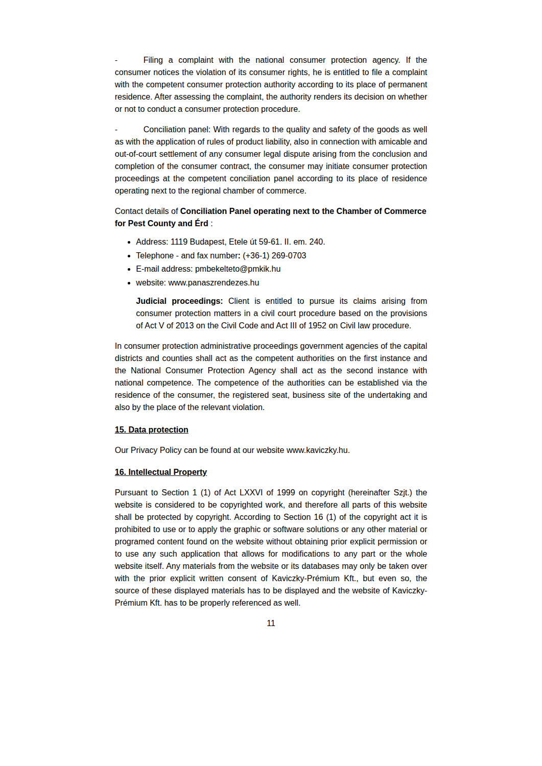-Filing a complaint with the national consumer protection agency. If the consumer notices the violation of its consumer rights, he is entitled to file a complaint with the competent consumer protection authority according to its place of permanent residence. After assessing the complaint, the authority renders its decision on whether or not to conduct a consumer protection procedure.
-Conciliation panel: With regards to the quality and safety of the goods as well as with the application of rules of product liability, also in connection with amicable and out-of-court settlement of any consumer legal dispute arising from the conclusion and completion of the consumer contract, the consumer may initiate consumer protection proceedings at the competent conciliation panel according to its place of residence operating next to the regional chamber of commerce.
Contact details of Conciliation Panel operating next to the Chamber of Commerce for Pest County and Érd :
Address: 1119 Budapest, Etele út 59-61. II. em. 240.
Telephone - and fax number: (+36-1) 269-0703
E-mail address: pmbekelteto@pmkik.hu
website: www.panaszrendezes.hu
Judicial proceedings: Client is entitled to pursue its claims arising from consumer protection matters in a civil court procedure based on the provisions of Act V of 2013 on the Civil Code and Act III of 1952 on Civil law procedure.
In consumer protection administrative proceedings government agencies of the capital districts and counties shall act as the competent authorities on the first instance and the National Consumer Protection Agency shall act as the second instance with national competence. The competence of the authorities can be established via the residence of the consumer, the registered seat, business site of the undertaking and also by the place of the relevant violation.
15. Data protection
Our Privacy Policy can be found at our website www.kaviczky.hu.
16. Intellectual Property
Pursuant to Section 1 (1) of Act LXXVI of 1999 on copyright (hereinafter Szjt.) the website is considered to be copyrighted work, and therefore all parts of this website shall be protected by copyright. According to Section 16 (1) of the copyright act it is prohibited to use or to apply the graphic or software solutions or any other material or programed content found on the website without obtaining prior explicit permission or to use any such application that allows for modifications to any part or the whole website itself. Any materials from the website or its databases may only be taken over with the prior explicit written consent of Kaviczky-Prémium Kft., but even so, the source of these displayed materials has to be displayed and the website of Kaviczky-Prémium Kft. has to be properly referenced as well.
11